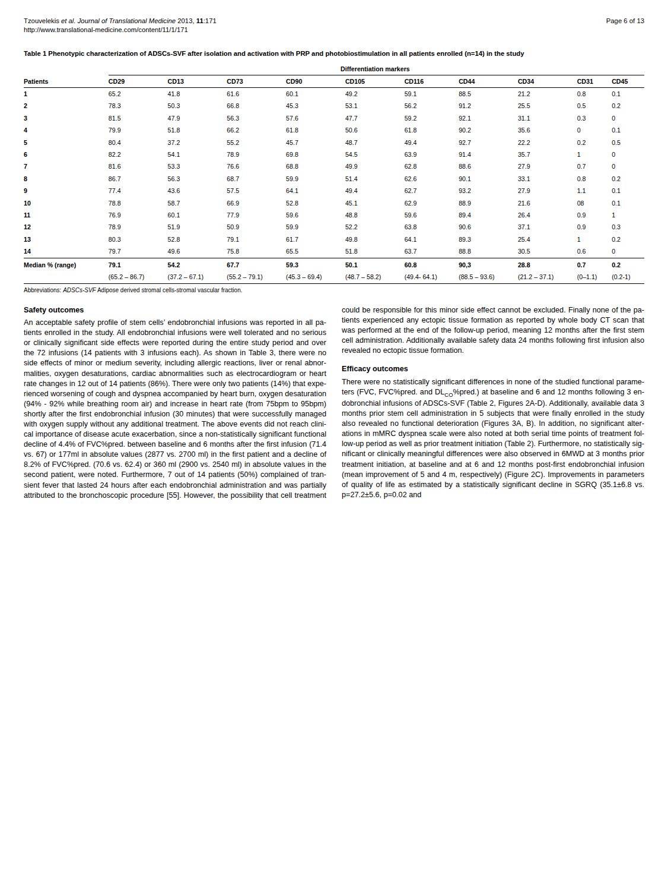Tzouvelekis et al. Journal of Translational Medicine 2013, 11:171
http://www.translational-medicine.com/content/11/1/171
Page 6 of 13
Table 1 Phenotypic characterization of ADSCs-SVF after isolation and activation with PRP and photobiostimulation in all patients enrolled (n=14) in the study
| | Differentiation markers |
| --- | --- |
| Patients | CD29 | CD13 | CD73 | CD90 | CD105 | CD116 | CD44 | CD34 | CD31 | CD45 |
| 1 | 65.2 | 41.8 | 61.6 | 60.1 | 49.2 | 59.1 | 88.5 | 21.2 | 0.8 | 0.1 |
| 2 | 78.3 | 50.3 | 66.8 | 45.3 | 53.1 | 56.2 | 91.2 | 25.5 | 0.5 | 0.2 |
| 3 | 81.5 | 47.9 | 56.3 | 57.6 | 47.7 | 59.2 | 92.1 | 31.1 | 0.3 | 0 |
| 4 | 79.9 | 51.8 | 66.2 | 61.8 | 50.6 | 61.8 | 90.2 | 35.6 | 0 | 0.1 |
| 5 | 80.4 | 37.2 | 55.2 | 45.7 | 48.7 | 49.4 | 92.7 | 22.2 | 0.2 | 0.5 |
| 6 | 82.2 | 54.1 | 78.9 | 69.8 | 54.5 | 63.9 | 91.4 | 35.7 | 1 | 0 |
| 7 | 81.6 | 53.3 | 76.6 | 68.8 | 49.9 | 62.8 | 88.6 | 27.9 | 0.7 | 0 |
| 8 | 86.7 | 56.3 | 68.7 | 59.9 | 51.4 | 62.6 | 90.1 | 33.1 | 0.8 | 0.2 |
| 9 | 77.4 | 43.6 | 57.5 | 64.1 | 49.4 | 62.7 | 93.2 | 27.9 | 1.1 | 0.1 |
| 10 | 78.8 | 58.7 | 66.9 | 52.8 | 45.1 | 62.9 | 88.9 | 21.6 | 08 | 0.1 |
| 11 | 76.9 | 60.1 | 77.9 | 59.6 | 48.8 | 59.6 | 89.4 | 26.4 | 0.9 | 1 |
| 12 | 78.9 | 51.9 | 50.9 | 59.9 | 52.2 | 63.8 | 90.6 | 37.1 | 0.9 | 0.3 |
| 13 | 80.3 | 52.8 | 79.1 | 61.7 | 49.8 | 64.1 | 89.3 | 25.4 | 1 | 0.2 |
| 14 | 79.7 | 49.6 | 75.8 | 65.5 | 51.8 | 63.7 | 88.8 | 30.5 | 0.6 | 0 |
| Median % (range) | 79.1 | 54.2 | 67.7 | 59.3 | 50.1 | 60.8 | 90,3 | 28.8 | 0.7 | 0.2 |
| | (65.2 – 86.7) | (37.2 – 67.1) | (55.2 – 79.1) | (45.3 – 69.4) | (48.7 – 58.2) | (49.4- 64.1) | (88.5 – 93.6) | (21.2 – 37.1) | (0–1.1) | (0.2-1) |
Abbreviations: ADSCs-SVF Adipose derived stromal cells-stromal vascular fraction.
Safety outcomes
An acceptable safety profile of stem cells’ endobronchial infusions was reported in all patients enrolled in the study. All endobronchial infusions were well tolerated and no serious or clinically significant side effects were reported during the entire study period and over the 72 infusions (14 patients with 3 infusions each). As shown in Table 3, there were no side effects of minor or medium severity, including allergic reactions, liver or renal abnormalities, oxygen desaturations, cardiac abnormalities such as electrocardiogram or heart rate changes in 12 out of 14 patients (86%). There were only two patients (14%) that experienced worsening of cough and dyspnea accompanied by heart burn, oxygen desaturation (94% - 92% while breathing room air) and increase in heart rate (from 75bpm to 95bpm) shortly after the first endobronchial infusion (30 minutes) that were successfully managed with oxygen supply without any additional treatment. The above events did not reach clinical importance of disease acute exacerbation, since a non-statistically significant functional decline of 4.4% of FVC%pred. between baseline and 6 months after the first infusion (71.4 vs. 67) or 177ml in absolute values (2877 vs. 2700 ml) in the first patient and a decline of 8.2% of FVC%pred. (70.6 vs. 62.4) or 360 ml (2900 vs. 2540 ml) in absolute values in the second patient, were noted. Furthermore, 7 out of 14 patients (50%) complained of transient fever that lasted 24 hours after each endobronchial administration and was partially attributed to the bronchoscopic procedure [55]. However, the possibility that cell treatment could be responsible for this minor side effect cannot be excluded. Finally none of the patients experienced any ectopic tissue formation as reported by whole body CT scan that was performed at the end of the follow-up period, meaning 12 months after the first stem cell administration. Additionally available safety data 24 months following first infusion also revealed no ectopic tissue formation.
Efficacy outcomes
There were no statistically significant differences in none of the studied functional parameters (FVC, FVC%pred. and DLCO%pred.) at baseline and 6 and 12 months following 3 endobronchial infusions of ADSCs-SVF (Table 2, Figures 2A-D). Additionally, available data 3 months prior stem cell administration in 5 subjects that were finally enrolled in the study also revealed no functional deterioration (Figures 3A, B). In addition, no significant alterations in mMRC dyspnea scale were also noted at both serial time points of treatment follow-up period as well as prior treatment initiation (Table 2). Furthermore, no statistically significant or clinically meaningful differences were also observed in 6MWD at 3 months prior treatment initiation, at baseline and at 6 and 12 months post-first endobronchial infusion (mean improvement of 5 and 4 m, respectively) (Figure 2C). Improvements in parameters of quality of life as estimated by a statistically significant decline in SGRQ (35.1±6.8 vs. p=27.2±5.6, p=0.02 and